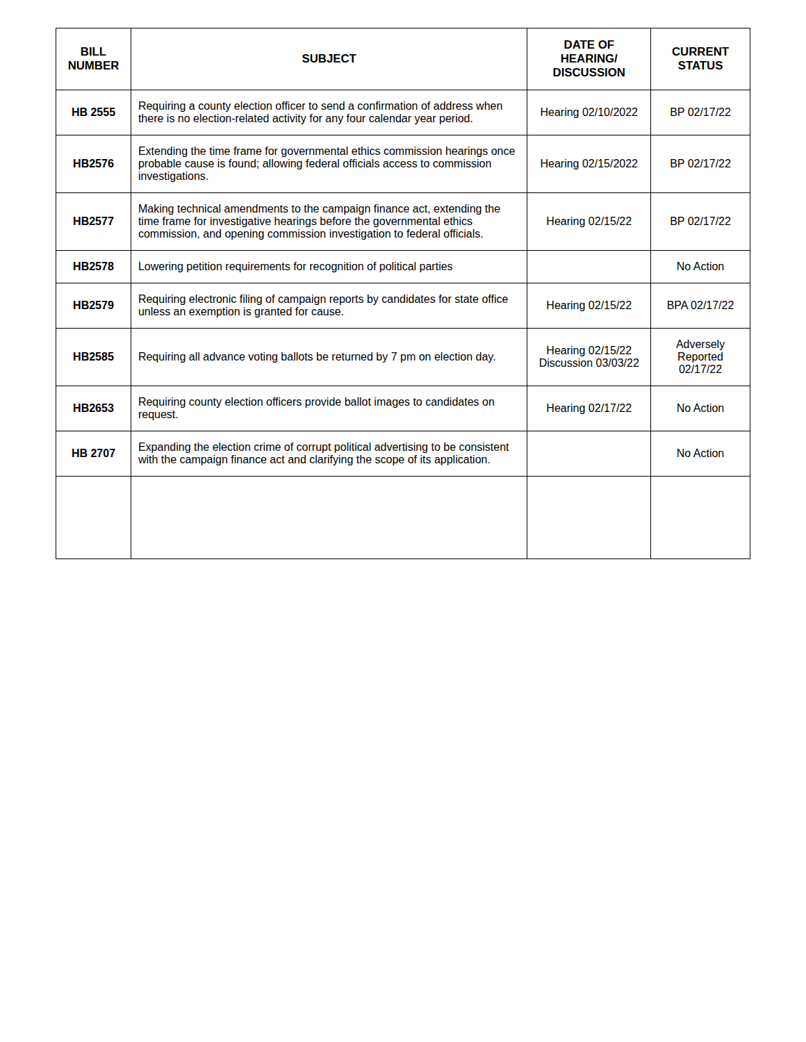| BILL NUMBER | SUBJECT | DATE OF HEARING/ DISCUSSION | CURRENT STATUS |
| --- | --- | --- | --- |
| HB 2555 | Requiring a county election officer to send a confirmation of address when there is no election-related activity for any four calendar year period. | Hearing 02/10/2022 | BP 02/17/22 |
| HB2576 | Extending the time frame for governmental ethics commission hearings once probable cause is found; allowing federal officials access to commission investigations. | Hearing 02/15/2022 | BP 02/17/22 |
| HB2577 | Making technical amendments to the campaign finance act, extending the time frame for investigative hearings before the governmental ethics commission, and opening commission investigation to federal officials. | Hearing 02/15/22 | BP 02/17/22 |
| HB2578 | Lowering petition requirements for recognition of political parties | | No Action |
| HB2579 | Requiring electronic filing of campaign reports by candidates for state office unless an exemption is granted for cause. | Hearing 02/15/22 | BPA 02/17/22 |
| HB2585 | Requiring all advance voting ballots be returned by 7 pm on election day. | Hearing 02/15/22 Discussion 03/03/22 | Adversely Reported 02/17/22 |
| HB2653 | Requiring county election officers provide ballot images to candidates on request. | Hearing 02/17/22 | No Action |
| HB 2707 | Expanding the election crime of corrupt political advertising to be consistent with the campaign finance act and clarifying the scope of its application. | | No Action |